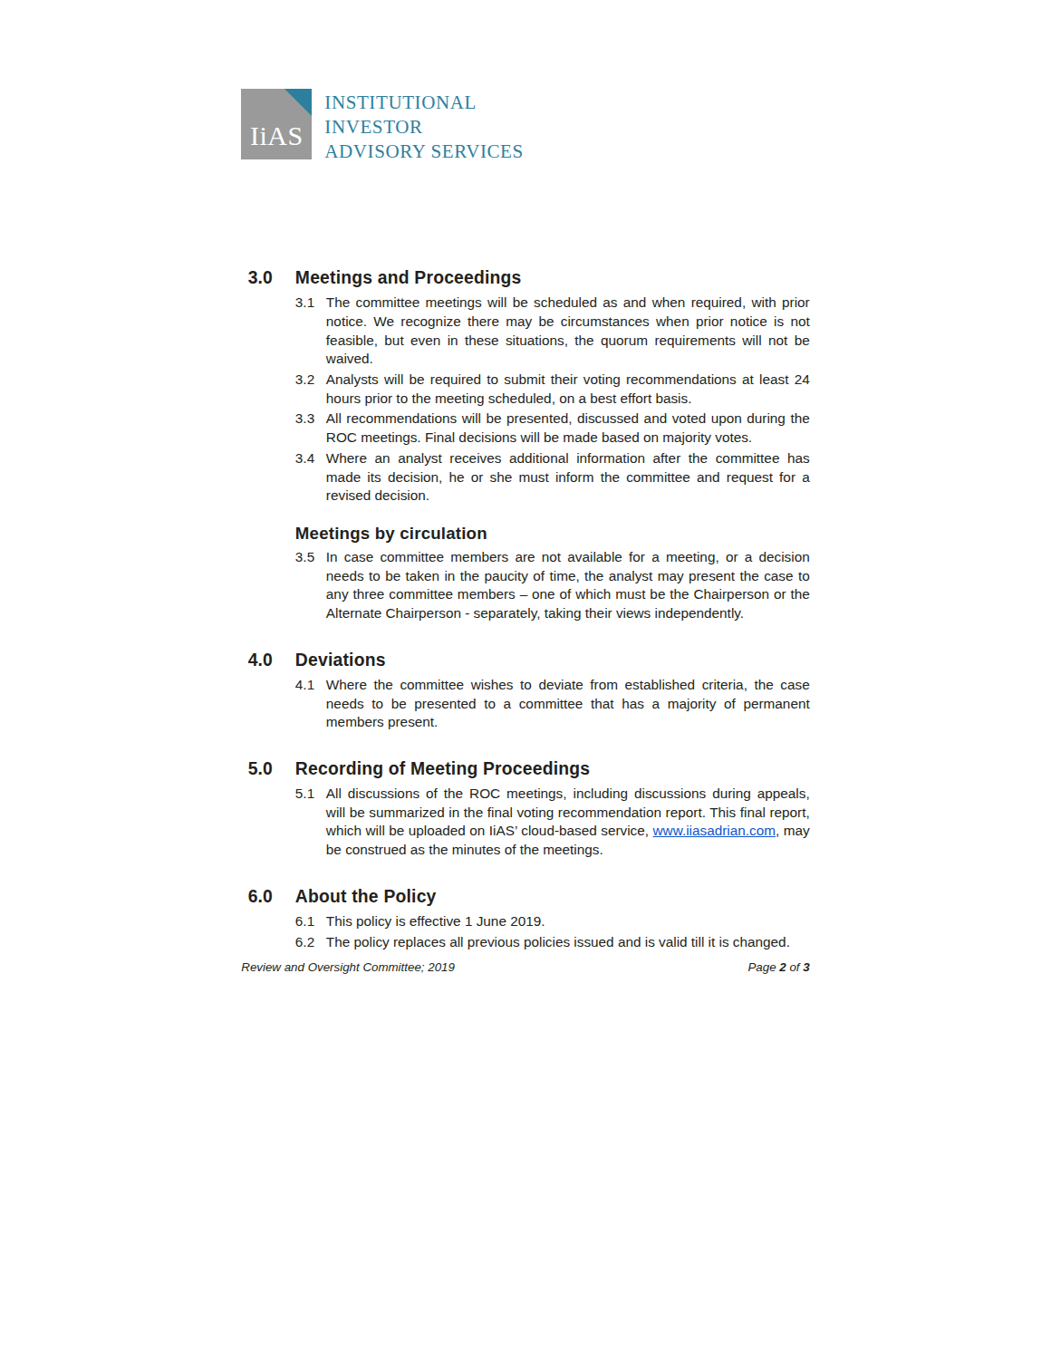IiAS
Institutional Investor Advisory Services
3.0
Meetings and Proceedings
3.1 The committee meetings will be scheduled as and when required, with prior notice. We recognize there may be circumstances when prior notice is not feasible, but even in these situations, the quorum requirements will not be waived.
3.2 Analysts will be required to submit their voting recommendations at least 24 hours prior to the meeting scheduled, on a best effort basis.
3.3 All recommendations will be presented, discussed and voted upon during the ROC meetings. Final decisions will be made based on majority votes.
3.4 Where an analyst receives additional information after the committee has made its decision, he or she must inform the committee and request for a revised decision.
Meetings by circulation
3.5 In case committee members are not available for a meeting, or a decision needs to be taken in the paucity of time, the analyst may present the case to any three committee members – one of which must be the Chairperson or the Alternate Chairperson - separately, taking their views independently.
4.0
Deviations
4.1 Where the committee wishes to deviate from established criteria, the case needs to be presented to a committee that has a majority of permanent members present.
5.0
Recording of Meeting Proceedings
5.1 All discussions of the ROC meetings, including discussions during appeals, will be summarized in the final voting recommendation report. This final report, which will be uploaded on IiAS’ cloud-based service, www.iiasadrian.com, may be construed as the minutes of the meetings.
6.0
About the Policy
6.1 This policy is effective 1 June 2019.
6.2 The policy replaces all previous policies issued and is valid till it is changed.
Review and Oversight Committee; 2019
Page 2 of 3